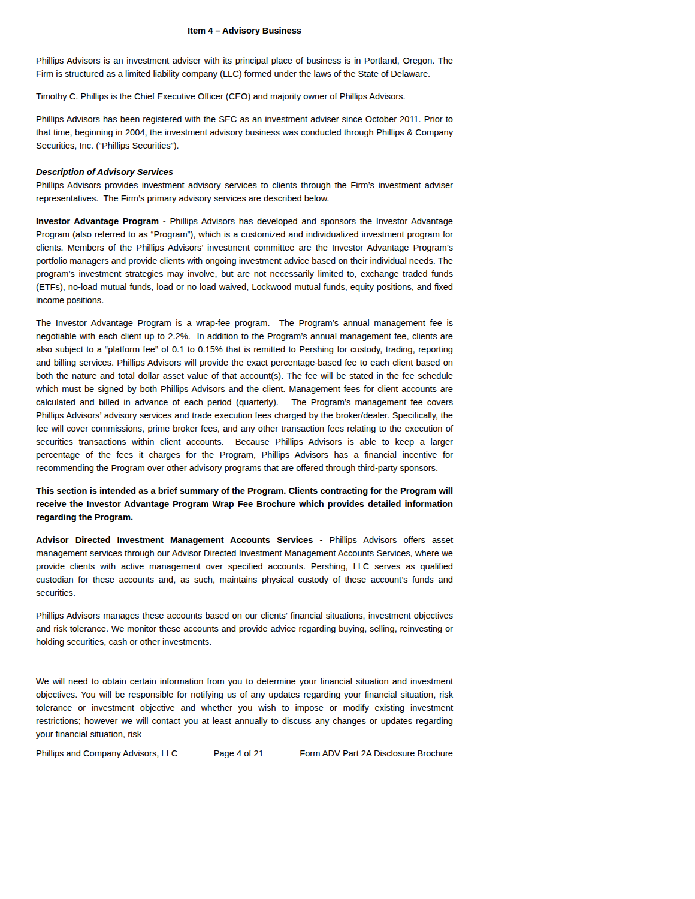Item 4 – Advisory Business
Phillips Advisors is an investment adviser with its principal place of business is in Portland, Oregon. The Firm is structured as a limited liability company (LLC) formed under the laws of the State of Delaware.
Timothy C. Phillips is the Chief Executive Officer (CEO) and majority owner of Phillips Advisors.
Phillips Advisors has been registered with the SEC as an investment adviser since October 2011. Prior to that time, beginning in 2004, the investment advisory business was conducted through Phillips & Company Securities, Inc. (“Phillips Securities”).
Description of Advisory Services
Phillips Advisors provides investment advisory services to clients through the Firm’s investment adviser representatives. The Firm’s primary advisory services are described below.
Investor Advantage Program - Phillips Advisors has developed and sponsors the Investor Advantage Program (also referred to as “Program”), which is a customized and individualized investment program for clients. Members of the Phillips Advisors’ investment committee are the Investor Advantage Program’s portfolio managers and provide clients with ongoing investment advice based on their individual needs. The program’s investment strategies may involve, but are not necessarily limited to, exchange traded funds (ETFs), no-load mutual funds, load or no load waived, Lockwood mutual funds, equity positions, and fixed income positions.
The Investor Advantage Program is a wrap-fee program. The Program’s annual management fee is negotiable with each client up to 2.2%. In addition to the Program’s annual management fee, clients are also subject to a “platform fee” of 0.1 to 0.15% that is remitted to Pershing for custody, trading, reporting and billing services. Phillips Advisors will provide the exact percentage-based fee to each client based on both the nature and total dollar asset value of that account(s). The fee will be stated in the fee schedule which must be signed by both Phillips Advisors and the client. Management fees for client accounts are calculated and billed in advance of each period (quarterly). The Program’s management fee covers Phillips Advisors’ advisory services and trade execution fees charged by the broker/dealer. Specifically, the fee will cover commissions, prime broker fees, and any other transaction fees relating to the execution of securities transactions within client accounts. Because Phillips Advisors is able to keep a larger percentage of the fees it charges for the Program, Phillips Advisors has a financial incentive for recommending the Program over other advisory programs that are offered through third-party sponsors.
This section is intended as a brief summary of the Program. Clients contracting for the Program will receive the Investor Advantage Program Wrap Fee Brochure which provides detailed information regarding the Program.
Advisor Directed Investment Management Accounts Services - Phillips Advisors offers asset management services through our Advisor Directed Investment Management Accounts Services, where we provide clients with active management over specified accounts. Pershing, LLC serves as qualified custodian for these accounts and, as such, maintains physical custody of these account’s funds and securities.
Phillips Advisors manages these accounts based on our clients’ financial situations, investment objectives and risk tolerance. We monitor these accounts and provide advice regarding buying, selling, reinvesting or holding securities, cash or other investments.
We will need to obtain certain information from you to determine your financial situation and investment objectives. You will be responsible for notifying us of any updates regarding your financial situation, risk tolerance or investment objective and whether you wish to impose or modify existing investment restrictions; however we will contact you at least annually to discuss any changes or updates regarding your financial situation, risk
Phillips and Company Advisors, LLC Page 4 of 21 Form ADV Part 2A Disclosure Brochure